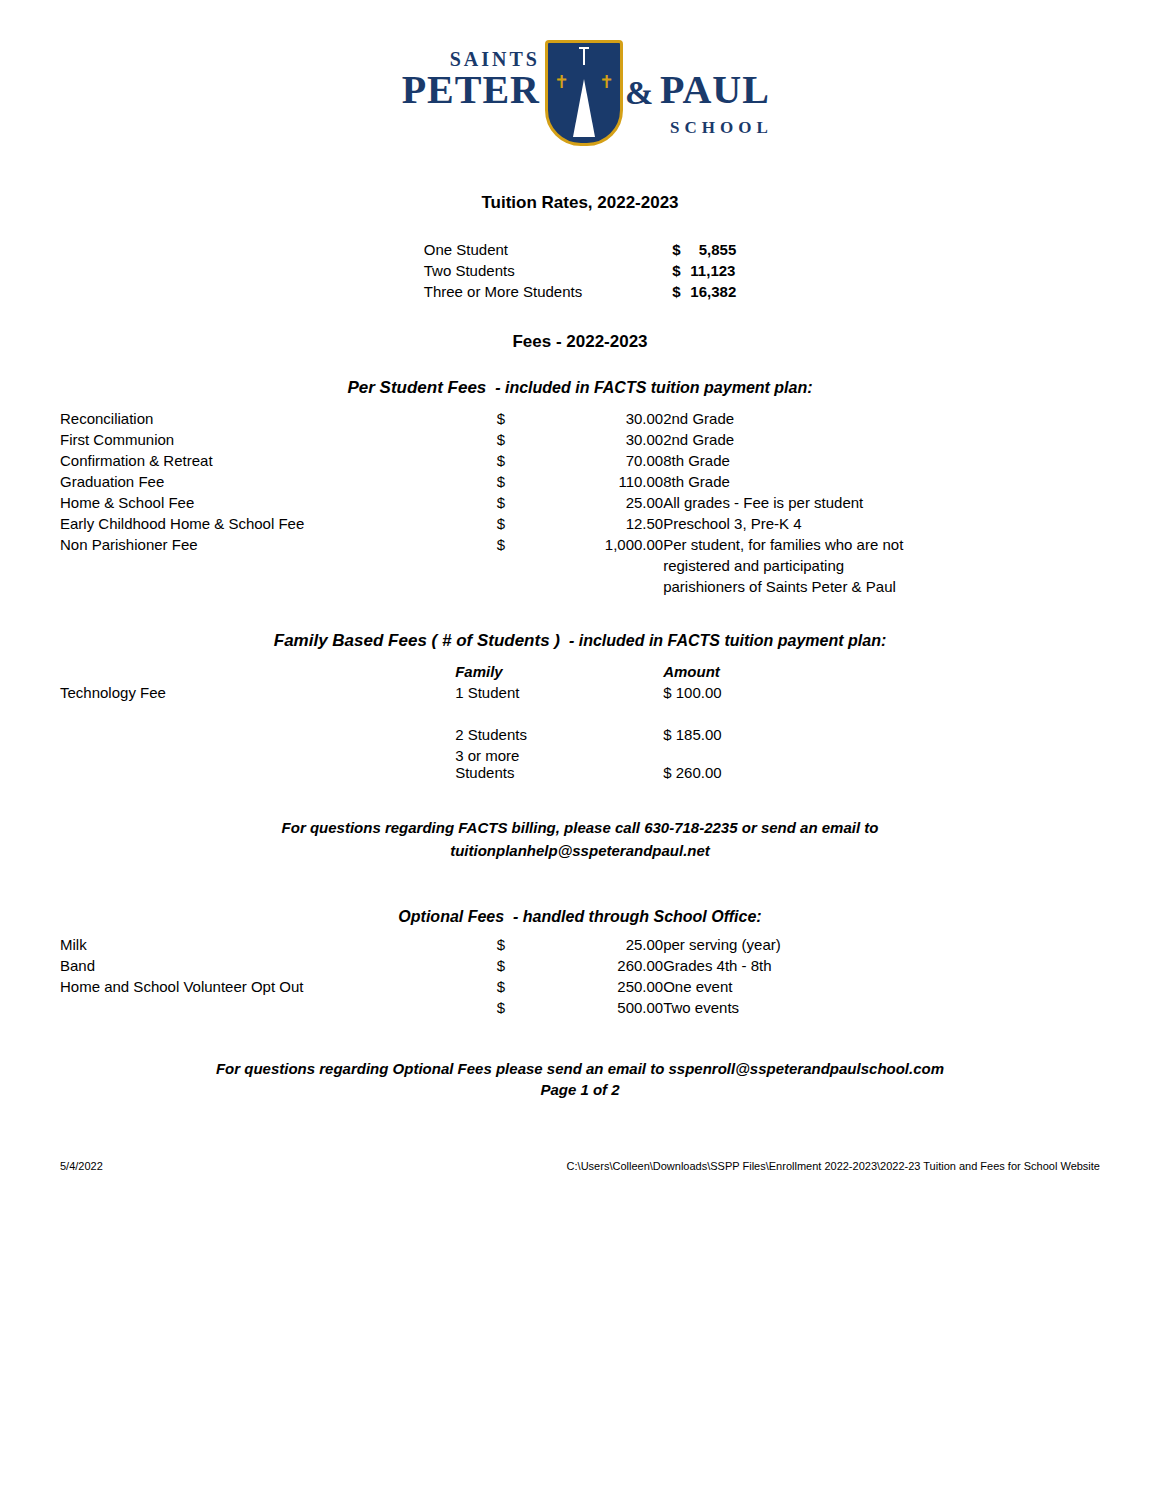SAINTS
PETER
✝
✝
&
PAUL
SCHOOL
Tuition Rates, 2022-2023
| One Student | $ 5,855 |
| Two Students | $ 11,123 |
| Three or More Students | $ 16,382 |
Fees - 2022-2023
Per Student Fees - included in FACTS tuition payment plan:
| Reconciliation | $ | 30.00 | 2nd Grade |
| First Communion | $ | 30.00 | 2nd Grade |
| Confirmation & Retreat | $ | 70.00 | 8th Grade |
| Graduation Fee | $ | 110.00 | 8th Grade |
| Home & School Fee | $ | 25.00 | All grades - Fee is per student |
| Early Childhood Home & School Fee | $ | 12.50 | Preschool 3, Pre-K 4 |
| Non Parishioner Fee | $ | 1,000.00 | Per student, for families who are not |
| | | | registered and participating |
| | | | parishioners of Saints Peter & Paul |
Family Based Fees ( # of Students ) - included in FACTS tuition payment plan:
| | Family | Amount |
| Technology Fee | 1 Student | $ 100.00 |
| | 2 Students | $ 185.00 |
| | 3 or more Students | $ 260.00 |
For questions regarding FACTS billing, please call 630-718-2235 or send an email to
tuitionplanhelp@sspeterandpaul.net
Optional Fees - handled through School Office:
| Milk | $ | 25.00 | per serving (year) |
| Band | $ | 260.00 | Grades 4th - 8th |
| Home and School Volunteer Opt Out | $ | 250.00 | One event |
| | $ | 500.00 | Two events |
For questions regarding Optional Fees please send an email to sspenroll@sspeterandpaulschool.com
Page 1 of 2
5/4/2022
C:\Users\Colleen\Downloads\SSPP Files\Enrollment 2022-2023\2022-23 Tuition and Fees for School Website